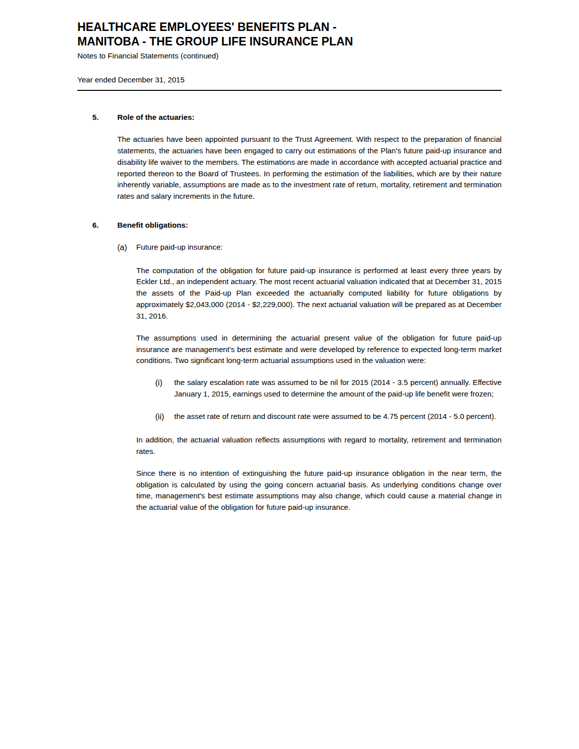Healthcare Employees' Benefits Plan -
Manitoba - The Group Life Insurance Plan
Notes to Financial Statements (continued)
Year ended December 31, 2015
5. Role of the actuaries:
The actuaries have been appointed pursuant to the Trust Agreement. With respect to the preparation of financial statements, the actuaries have been engaged to carry out estimations of the Plan's future paid-up insurance and disability life waiver to the members. The estimations are made in accordance with accepted actuarial practice and reported thereon to the Board of Trustees. In performing the estimation of the liabilities, which are by their nature inherently variable, assumptions are made as to the investment rate of return, mortality, retirement and termination rates and salary increments in the future.
6. Benefit obligations:
(a)
Future paid-up insurance:
The computation of the obligation for future paid-up insurance is performed at least every three years by Eckler Ltd., an independent actuary. The most recent actuarial valuation indicated that at December 31, 2015 the assets of the Paid-up Plan exceeded the actuarially computed liability for future obligations by approximately $2,043,000 (2014 - $2,229,000). The next actuarial valuation will be prepared as at December 31, 2016.
The assumptions used in determining the actuarial present value of the obligation for future paid-up insurance are management's best estimate and were developed by reference to expected long-term market conditions. Two significant long-term actuarial assumptions used in the valuation were:
(i) the salary escalation rate was assumed to be nil for 2015 (2014 - 3.5 percent) annually. Effective January 1, 2015, earnings used to determine the amount of the paid-up life benefit were frozen;
(ii) the asset rate of return and discount rate were assumed to be 4.75 percent (2014 - 5.0 percent).
In addition, the actuarial valuation reflects assumptions with regard to mortality, retirement and termination rates.
Since there is no intention of extinguishing the future paid-up insurance obligation in the near term, the obligation is calculated by using the going concern actuarial basis. As underlying conditions change over time, management's best estimate assumptions may also change, which could cause a material change in the actuarial value of the obligation for future paid-up insurance.